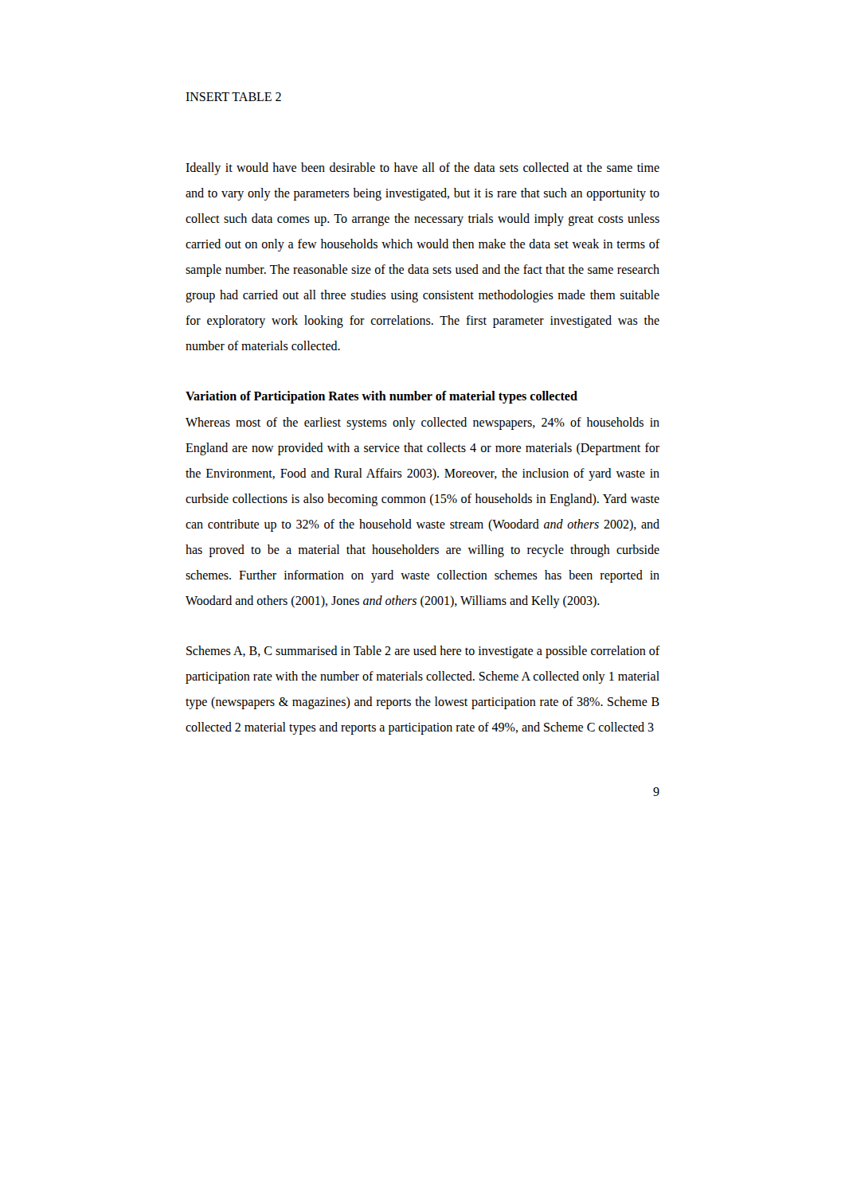INSERT TABLE 2
Ideally it would have been desirable to have all of the data sets collected at the same time and to vary only the parameters being investigated, but it is rare that such an opportunity to collect such data comes up. To arrange the necessary trials would imply great costs unless carried out on only a few households which would then make the data set weak in terms of sample number. The reasonable size of the data sets used and the fact that the same research group had carried out all three studies using consistent methodologies made them suitable for exploratory work looking for correlations. The first parameter investigated was the number of materials collected.
Variation of Participation Rates with number of material types collected
Whereas most of the earliest systems only collected newspapers, 24% of households in England are now provided with a service that collects 4 or more materials (Department for the Environment, Food and Rural Affairs 2003). Moreover, the inclusion of yard waste in curbside collections is also becoming common (15% of households in England). Yard waste can contribute up to 32% of the household waste stream (Woodard and others 2002), and has proved to be a material that householders are willing to recycle through curbside schemes. Further information on yard waste collection schemes has been reported in Woodard and others (2001), Jones and others (2001), Williams and Kelly (2003).
Schemes A, B, C summarised in Table 2 are used here to investigate a possible correlation of participation rate with the number of materials collected. Scheme A collected only 1 material type (newspapers & magazines) and reports the lowest participation rate of 38%. Scheme B collected 2 material types and reports a participation rate of 49%, and Scheme C collected 3
9